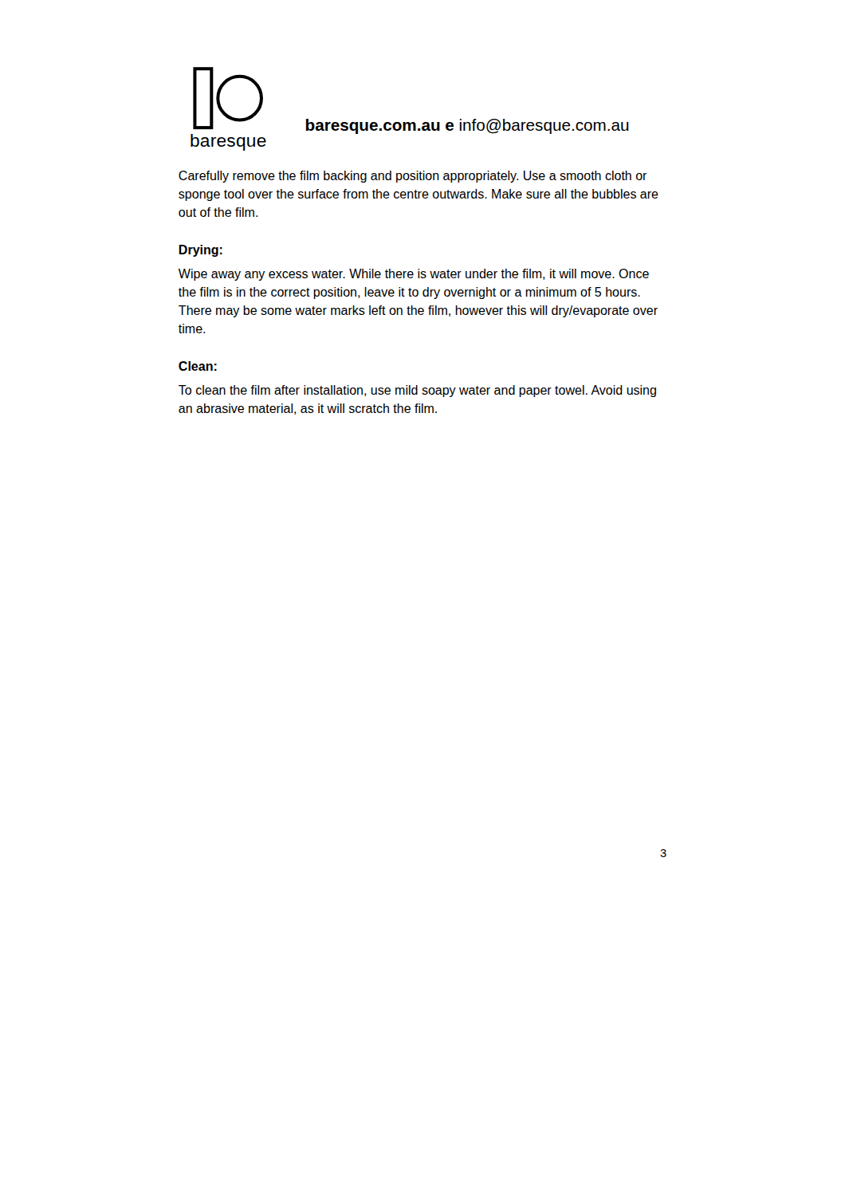baresque
baresque.com.au e info@baresque.com.au
Carefully remove the film backing and position appropriately. Use a smooth cloth or sponge tool over the surface from the centre outwards. Make sure all the bubbles are out of the film.
Drying:
Wipe away any excess water. While there is water under the film, it will move. Once the film is in the correct position, leave it to dry overnight or a minimum of 5 hours. There may be some water marks left on the film, however this will dry/evaporate over time.
Clean:
To clean the film after installation, use mild soapy water and paper towel. Avoid using an abrasive material, as it will scratch the film.
3